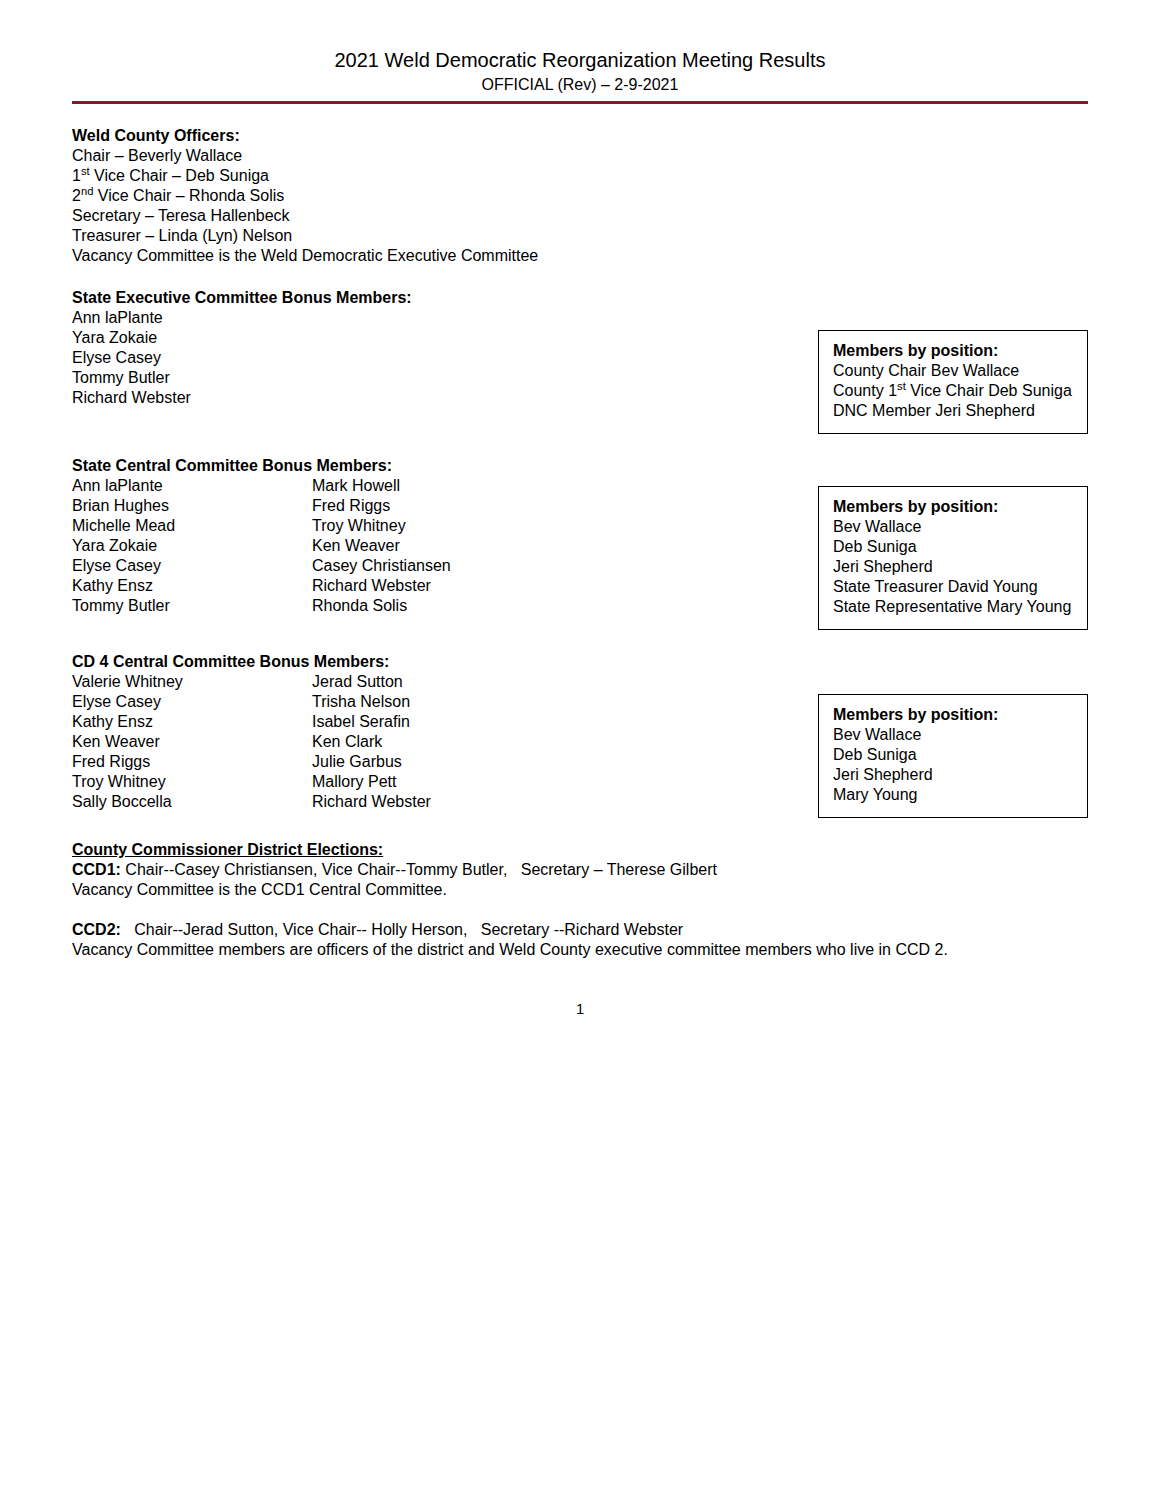2021 Weld Democratic Reorganization Meeting Results
OFFICIAL (Rev) – 2-9-2021
Weld County Officers:
Chair – Beverly Wallace
1st Vice Chair – Deb Suniga
2nd Vice Chair – Rhonda Solis
Secretary – Teresa Hallenbeck
Treasurer – Linda (Lyn) Nelson
Vacancy Committee is the Weld Democratic Executive Committee
State Executive Committee Bonus Members:
Ann laPlante
Yara Zokaie
Elyse Casey
Tommy Butler
Richard Webster
Members by position:
County Chair Bev Wallace
County 1st Vice Chair Deb Suniga
DNC Member Jeri Shepherd
State Central Committee Bonus Members:
Ann laPlante
Brian Hughes
Michelle Mead
Yara Zokaie
Elyse Casey
Kathy Ensz
Tommy Butler
Mark Howell
Fred Riggs
Troy Whitney
Ken Weaver
Casey Christiansen
Richard Webster
Rhonda Solis
Members by position:
Bev Wallace
Deb Suniga
Jeri Shepherd
State Treasurer David Young
State Representative Mary Young
CD 4 Central Committee Bonus Members:
Valerie Whitney
Elyse Casey
Kathy Ensz
Ken Weaver
Fred Riggs
Troy Whitney
Sally Boccella
Jerad Sutton
Trisha Nelson
Isabel Serafin
Ken Clark
Julie Garbus
Mallory Pett
Richard Webster
Members by position:
Bev Wallace
Deb Suniga
Jeri Shepherd
Mary Young
County Commissioner District Elections:
CCD1: Chair--Casey Christiansen, Vice Chair--Tommy Butler, Secretary – Therese Gilbert
Vacancy Committee is the CCD1 Central Committee.
CCD2: Chair--Jerad Sutton, Vice Chair-- Holly Herson, Secretary --Richard Webster
Vacancy Committee members are officers of the district and Weld County executive committee members who live in CCD 2.
1